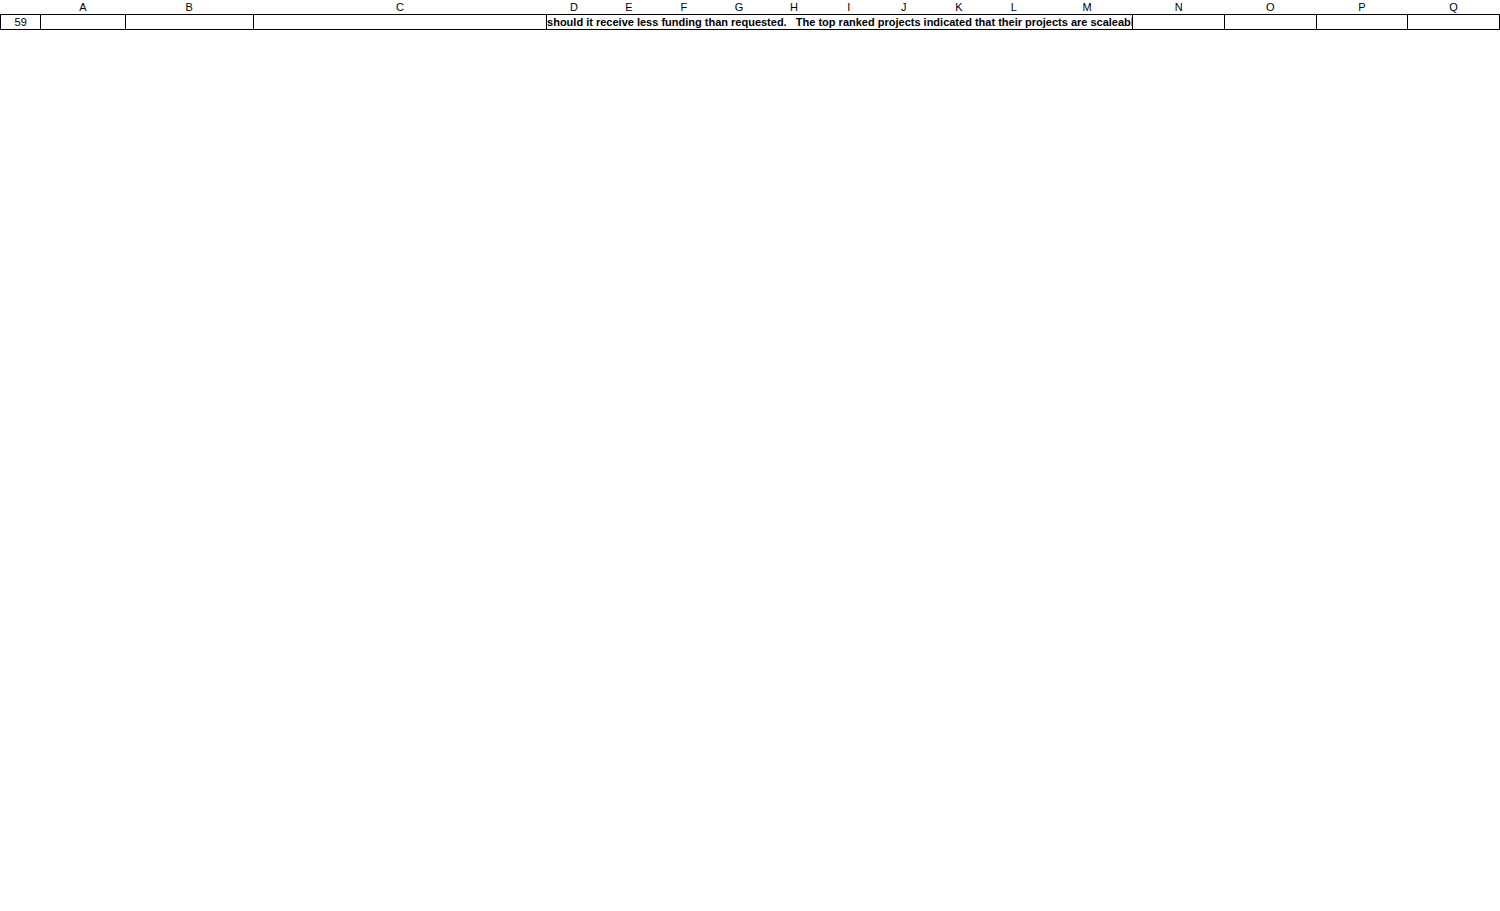| | A | B | C | D | E | F | G | H | I | J | K | L | M | N | O | P | Q |
| --- | --- | --- | --- | --- | --- | --- | --- | --- | --- | --- | --- | --- | --- | --- | --- | --- | --- |
| 59 | | | | should it receive less funding than requested. The top ranked projects indicated that their projects are scaleable. | | | | |